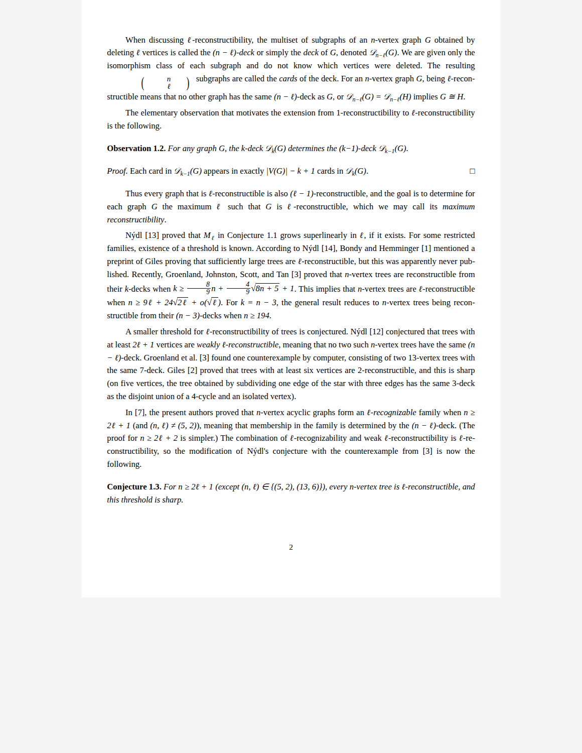When discussing ℓ-reconstructibility, the multiset of subgraphs of an n-vertex graph G obtained by deleting ℓ vertices is called the (n − ℓ)-deck or simply the deck of G, denoted 𝒟n−ℓ(G). We are given only the isomorphism class of each subgraph and do not know which vertices were deleted. The resulting (nℓ) subgraphs are called the cards of the deck. For an n-vertex graph G, being ℓ-reconstructible means that no other graph has the same (n − ℓ)-deck as G, or 𝒟n−ℓ(G) = 𝒟n−ℓ(H) implies G ≅ H.
The elementary observation that motivates the extension from 1-reconstructibility to ℓ-reconstructibility is the following.
Observation 1.2. For any graph G, the k-deck 𝒟k(G) determines the (k−1)-deck 𝒟k−1(G).
Proof. Each card in 𝒟k−1(G) appears in exactly |V(G)| − k + 1 cards in 𝒟k(G). □
Thus every graph that is ℓ-reconstructible is also (ℓ − 1)-reconstructible, and the goal is to determine for each graph G the maximum ℓ such that G is ℓ-reconstructible, which we may call its maximum reconstructibility.
Nýdl [13] proved that Mℓ in Conjecture 1.1 grows superlinearly in ℓ, if it exists. For some restricted families, existence of a threshold is known. According to Nýdl [14], Bondy and Hemminger [1] mentioned a preprint of Giles proving that sufficiently large trees are ℓ-reconstructible, but this was apparently never published. Recently, Groenland, Johnston, Scott, and Tan [3] proved that n-vertex trees are reconstructible from their k-decks when k ≥ 89n + 49√8n + 5 + 1. This implies that n-vertex trees are ℓ-reconstructible when n ≥ 9ℓ + 24√2ℓ + o(√ℓ). For k = n − 3, the general result reduces to n-vertex trees being reconstructible from their (n − 3)-decks when n ≥ 194.
A smaller threshold for ℓ-reconstructibility of trees is conjectured. Nýdl [12] conjectured that trees with at least 2ℓ + 1 vertices are weakly ℓ-reconstructible, meaning that no two such n-vertex trees have the same (n − ℓ)-deck. Groenland et al. [3] found one counterexample by computer, consisting of two 13-vertex trees with the same 7-deck. Giles [2] proved that trees with at least six vertices are 2-reconstructible, and this is sharp (on five vertices, the tree obtained by subdividing one edge of the star with three edges has the same 3-deck as the disjoint union of a 4-cycle and an isolated vertex).
In [7], the present authors proved that n-vertex acyclic graphs form an ℓ-recognizable family when n ≥ 2ℓ + 1 (and (n, ℓ) ≠ (5, 2)), meaning that membership in the family is determined by the (n − ℓ)-deck. (The proof for n ≥ 2ℓ + 2 is simpler.) The combination of ℓ-recognizability and weak ℓ-reconstructibility is ℓ-reconstructibility, so the modification of Nýdl's conjecture with the counterexample from [3] is now the following.
Conjecture 1.3. For n ≥ 2ℓ + 1 (except (n, ℓ) ∈ {(5, 2), (13, 6)}), every n-vertex tree is ℓ-reconstructible, and this threshold is sharp.
2